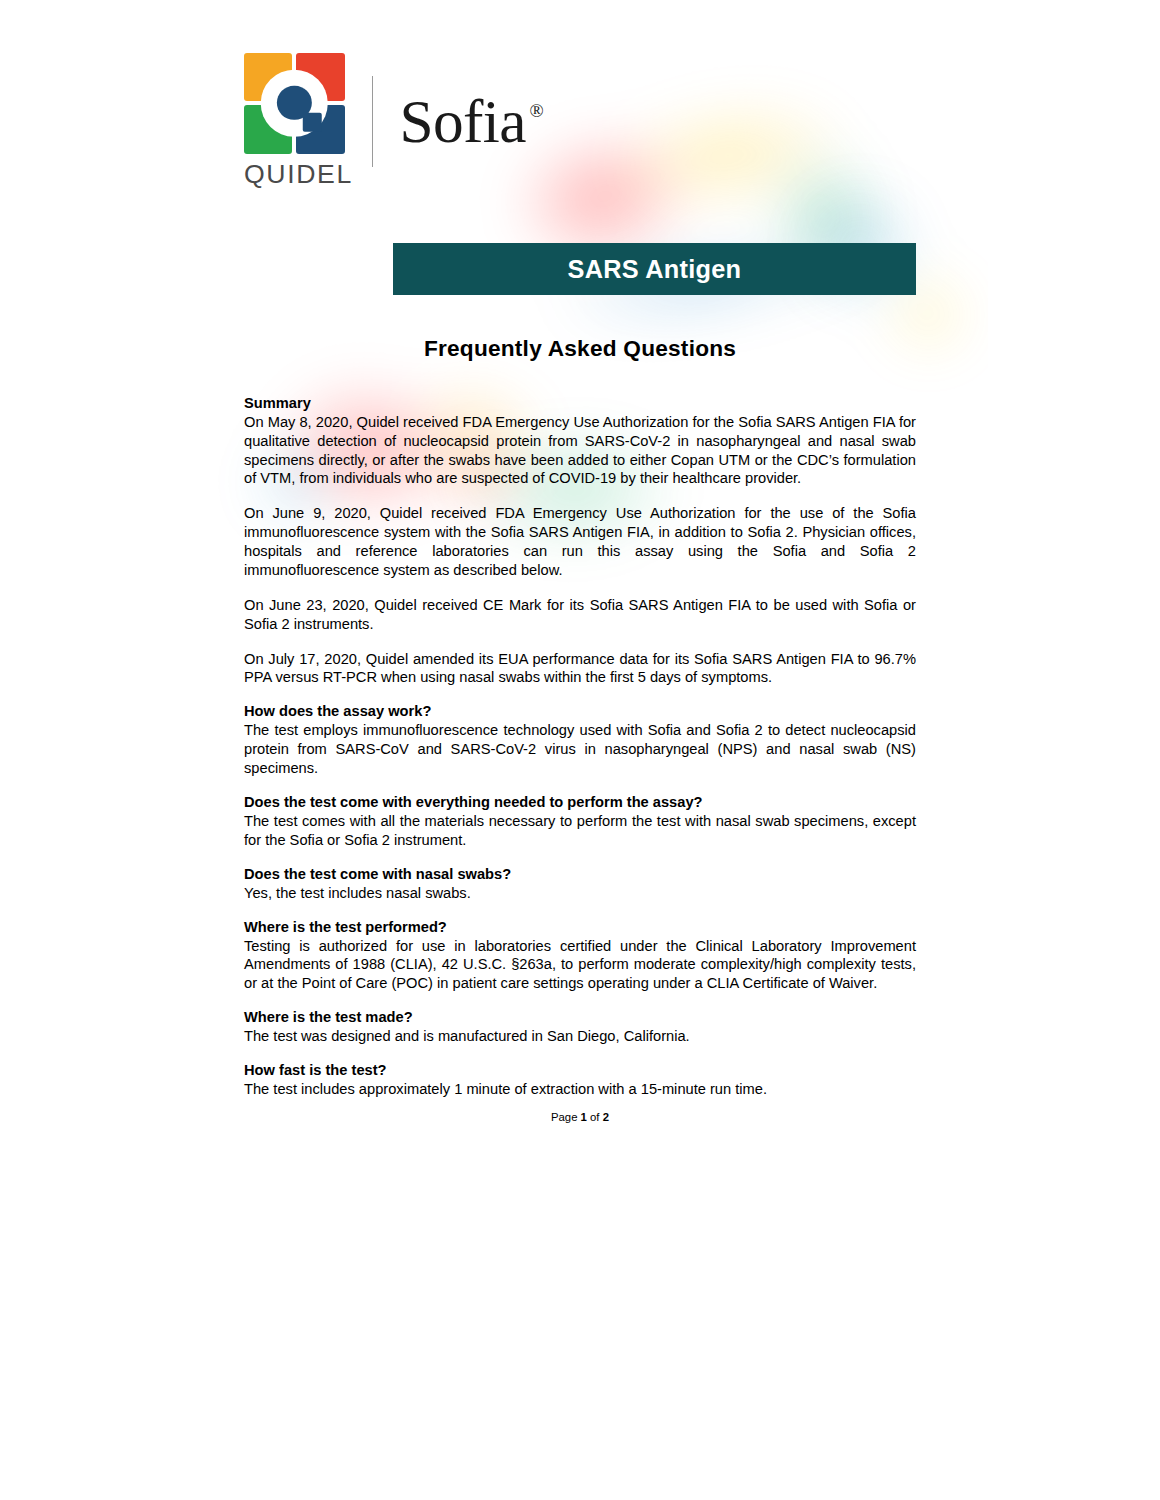QUIDEL
Sofia®
SARS Antigen
Frequently Asked Questions
Summary
On May 8, 2020, Quidel received FDA Emergency Use Authorization for the Sofia SARS Antigen FIA for qualitative detection of nucleocapsid protein from SARS-CoV-2 in nasopharyngeal and nasal swab specimens directly, or after the swabs have been added to either Copan UTM or the CDC’s formulation of VTM, from individuals who are suspected of COVID-19 by their healthcare provider.
On June 9, 2020, Quidel received FDA Emergency Use Authorization for the use of the Sofia immunofluorescence system with the Sofia SARS Antigen FIA, in addition to Sofia 2. Physician offices, hospitals and reference laboratories can run this assay using the Sofia and Sofia 2 immunofluorescence system as described below.
On June 23, 2020, Quidel received CE Mark for its Sofia SARS Antigen FIA to be used with Sofia or Sofia 2 instruments.
On July 17, 2020, Quidel amended its EUA performance data for its Sofia SARS Antigen FIA to 96.7% PPA versus RT-PCR when using nasal swabs within the first 5 days of symptoms.
How does the assay work?
The test employs immunofluorescence technology used with Sofia and Sofia 2 to detect nucleocapsid protein from SARS-CoV and SARS-CoV-2 virus in nasopharyngeal (NPS) and nasal swab (NS) specimens.
Does the test come with everything needed to perform the assay?
The test comes with all the materials necessary to perform the test with nasal swab specimens, except for the Sofia or Sofia 2 instrument.
Does the test come with nasal swabs?
Yes, the test includes nasal swabs.
Where is the test performed?
Testing is authorized for use in laboratories certified under the Clinical Laboratory Improvement Amendments of 1988 (CLIA), 42 U.S.C. §263a, to perform moderate complexity/high complexity tests, or at the Point of Care (POC) in patient care settings operating under a CLIA Certificate of Waiver.
Where is the test made?
The test was designed and is manufactured in San Diego, California.
How fast is the test?
The test includes approximately 1 minute of extraction with a 15-minute run time.
Page 1 of 2